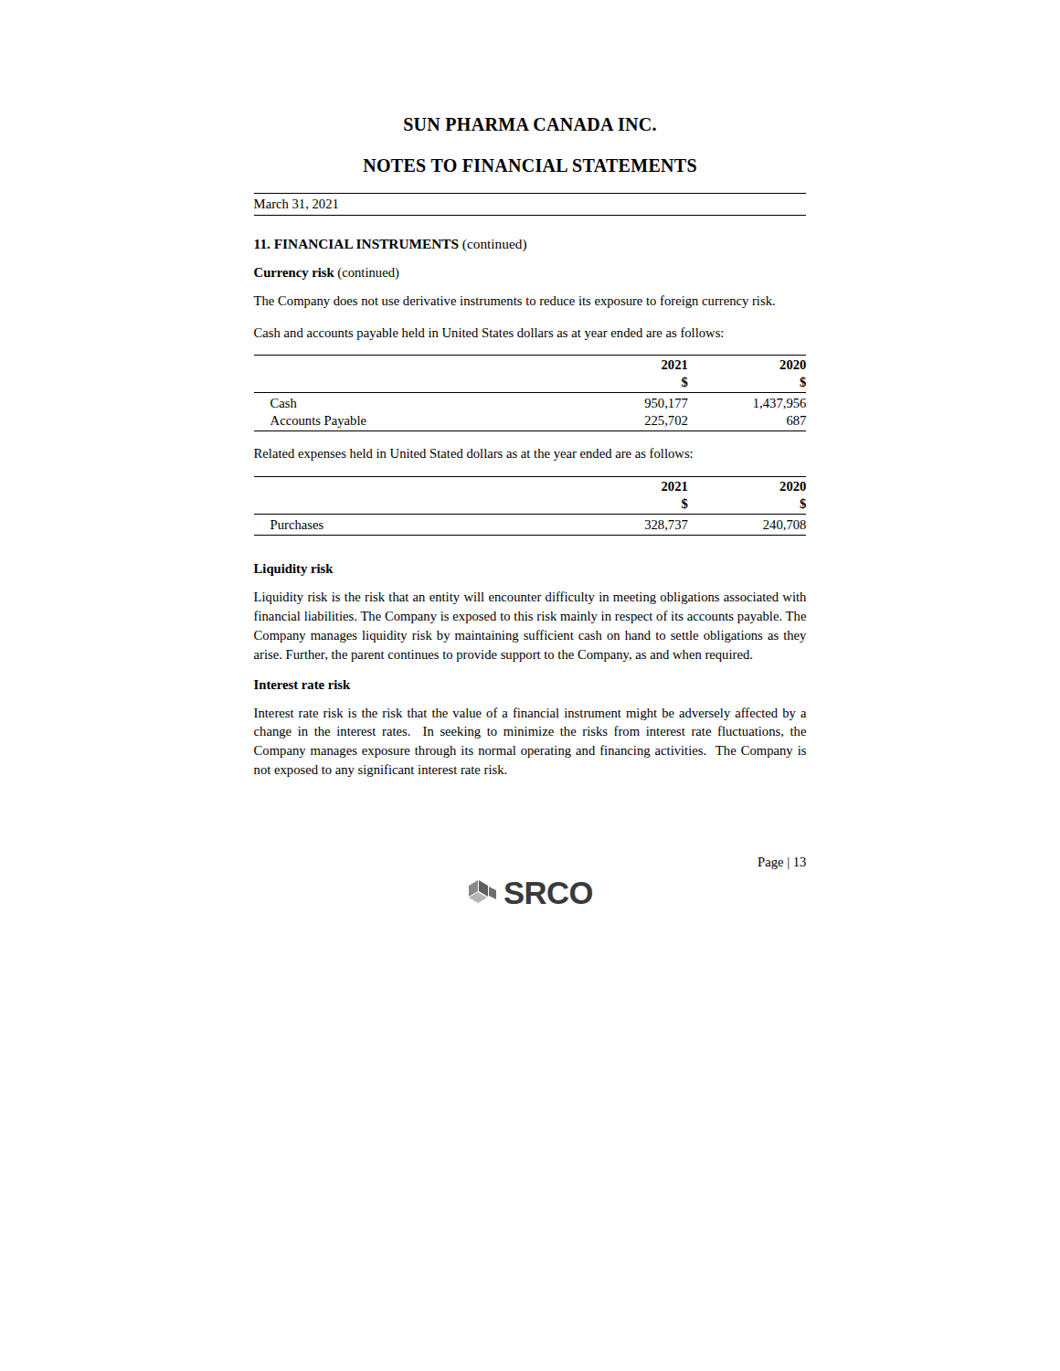SUN PHARMA CANADA INC.
NOTES TO FINANCIAL STATEMENTS
March 31, 2021
11. FINANCIAL INSTRUMENTS (continued)
Currency risk (continued)
The Company does not use derivative instruments to reduce its exposure to foreign currency risk.
Cash and accounts payable held in United States dollars as at year ended are as follows:
| | 2021 | 2020 |
| --- | --- | --- |
| | $ | $ |
| Cash | 950,177 | 1,437,956 |
| Accounts Payable | 225,702 | 687 |
Related expenses held in United Stated dollars as at the year ended are as follows:
| | 2021 | 2020 |
| --- | --- | --- |
| | $ | $ |
| Purchases | 328,737 | 240,708 |
Liquidity risk
Liquidity risk is the risk that an entity will encounter difficulty in meeting obligations associated with financial liabilities. The Company is exposed to this risk mainly in respect of its accounts payable. The Company manages liquidity risk by maintaining sufficient cash on hand to settle obligations as they arise. Further, the parent continues to provide support to the Company, as and when required.
Interest rate risk
Interest rate risk is the risk that the value of a financial instrument might be adversely affected by a change in the interest rates. In seeking to minimize the risks from interest rate fluctuations, the Company manages exposure through its normal operating and financing activities. The Company is not exposed to any significant interest rate risk.
Page | 13
SRCO